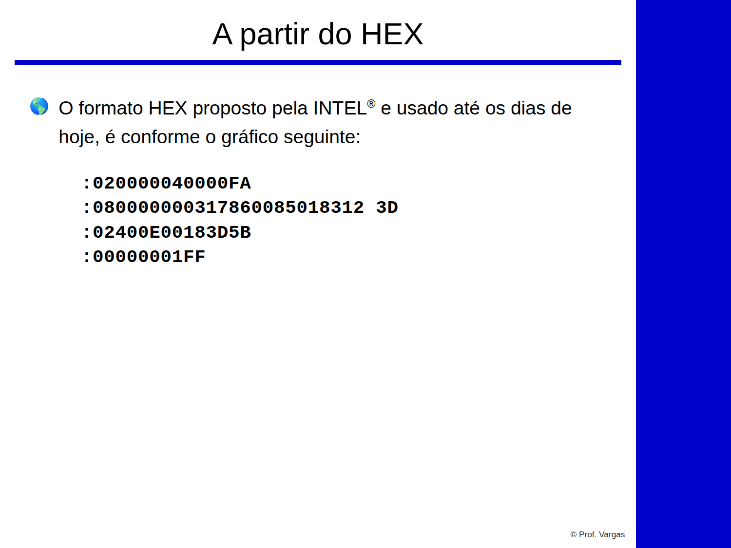A partir do HEX
🌎
O formato HEX proposto pela INTEL® e usado até os dias de hoje, é conforme o gráfico seguinte:
:020000040000FA
:080000000317860085018312 3D
:02400E00183D5B
:00000001FF
© Prof. Vargas